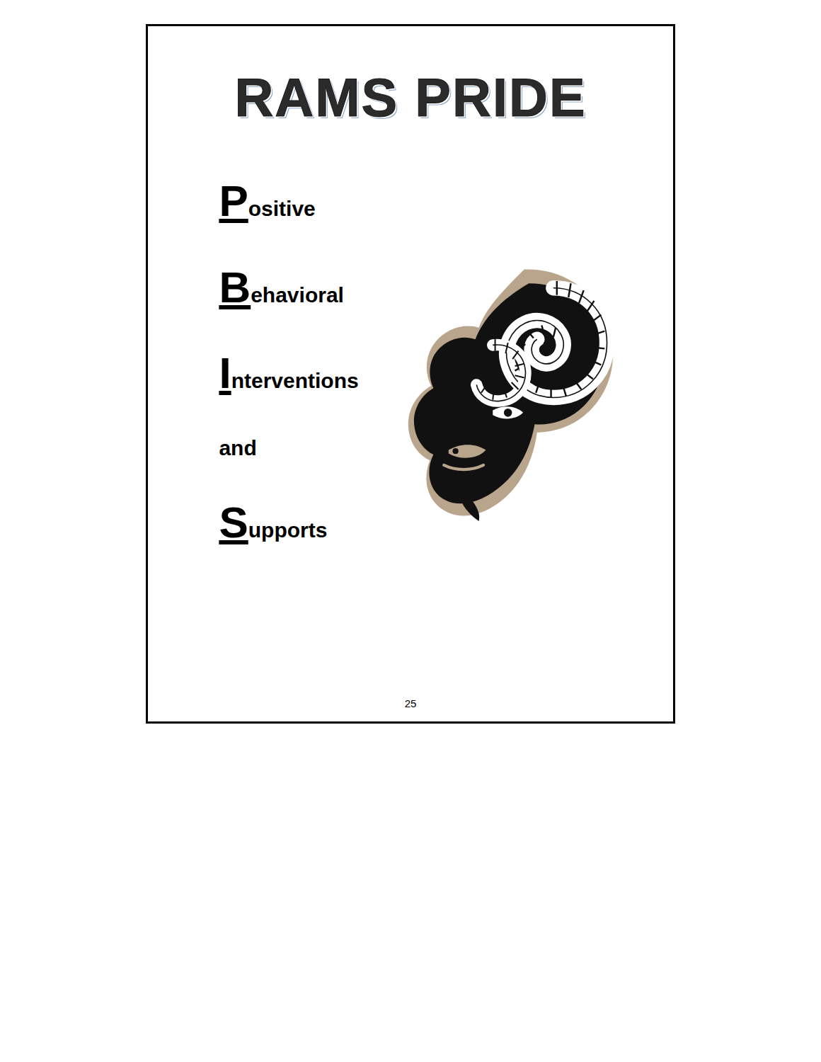RAMS PRIDE
Positive
Behavioral
Interventions
and
Supports
25